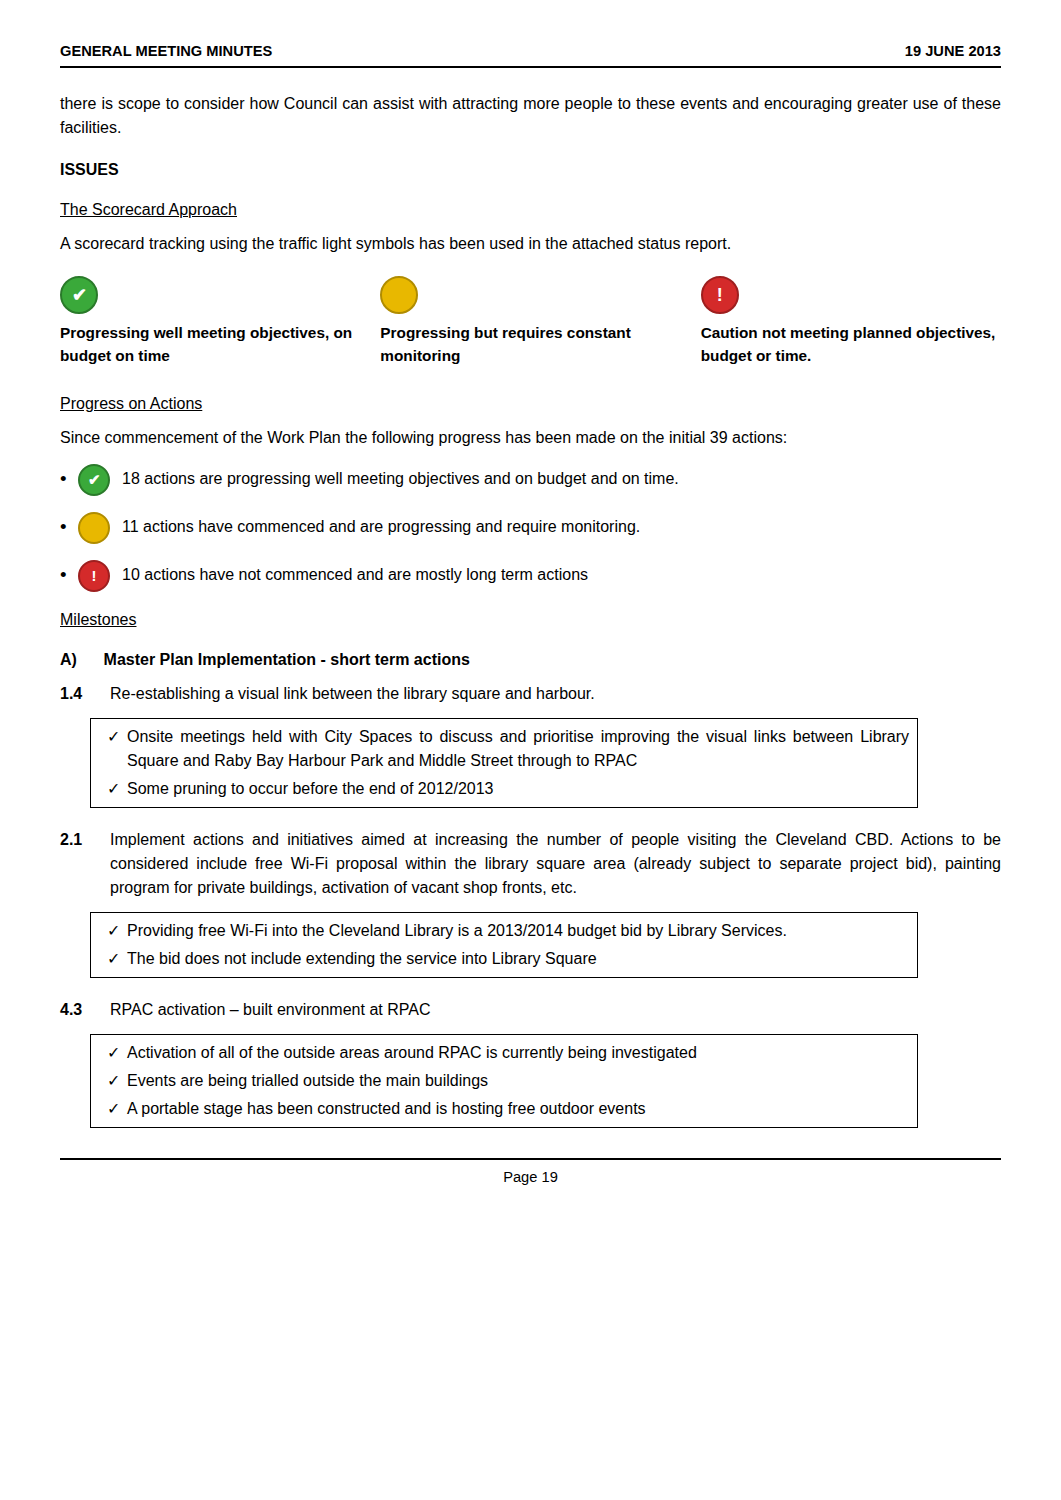GENERAL MEETING MINUTES 19 JUNE 2013
there is scope to consider how Council can assist with attracting more people to these events and encouraging greater use of these facilities.
ISSUES
The Scorecard Approach
A scorecard tracking using the traffic light symbols has been used in the attached status report.
✔
Progressing well meeting objectives, on budget on time
Progressing but requires constant monitoring
!
Caution not meeting planned objectives, budget or time.
Progress on Actions
Since commencement of the Work Plan the following progress has been made on the initial 39 actions:
• ✔ 18 actions are progressing well meeting objectives and on budget and on time.
• 11 actions have commenced and are progressing and require monitoring.
• ! 10 actions have not commenced and are mostly long term actions
Milestones
A) Master Plan Implementation - short term actions
1.4
Re-establishing a visual link between the library square and harbour.
| ✓ Onsite meetings held with City Spaces to discuss and prioritise improving the visual links between Library Square and Raby Bay Harbour Park and Middle Street through to RPAC ✓ Some pruning to occur before the end of 2012/2013 |
2.1
Implement actions and initiatives aimed at increasing the number of people visiting the Cleveland CBD. Actions to be considered include free Wi-Fi proposal within the library square area (already subject to separate project bid), painting program for private buildings, activation of vacant shop fronts, etc.
| ✓ Providing free Wi-Fi into the Cleveland Library is a 2013/2014 budget bid by Library Services. ✓ The bid does not include extending the service into Library Square |
4.3
RPAC activation – built environment at RPAC
| ✓ Activation of all of the outside areas around RPAC is currently being investigated ✓ Events are being trialled outside the main buildings ✓ A portable stage has been constructed and is hosting free outdoor events |
Page 19